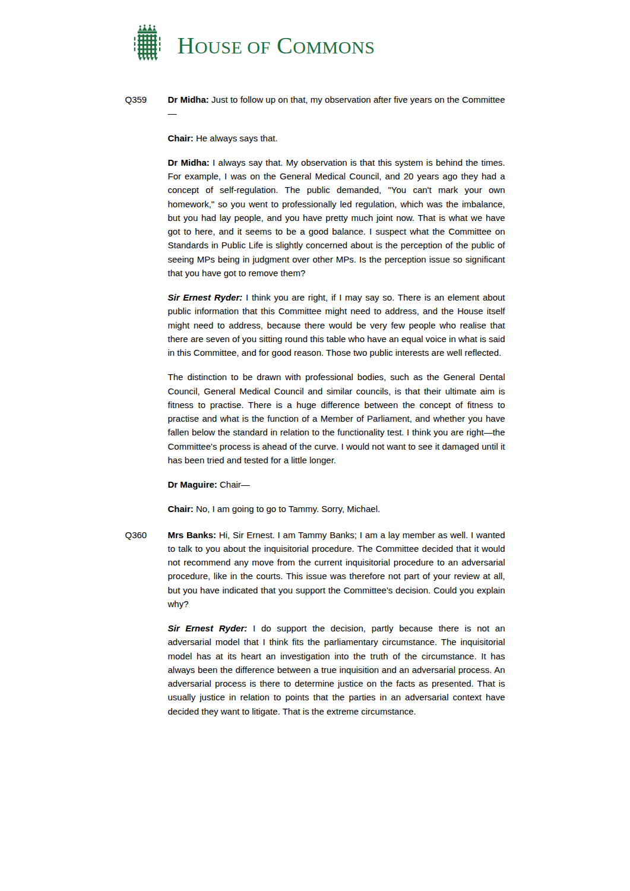HOUSE OF COMMONS
Q359
Dr Midha: Just to follow up on that, my observation after five years on the Committee—
Chair: He always says that.
Dr Midha: I always say that. My observation is that this system is behind the times. For example, I was on the General Medical Council, and 20 years ago they had a concept of self-regulation. The public demanded, "You can't mark your own homework," so you went to professionally led regulation, which was the imbalance, but you had lay people, and you have pretty much joint now. That is what we have got to here, and it seems to be a good balance. I suspect what the Committee on Standards in Public Life is slightly concerned about is the perception of the public of seeing MPs being in judgment over other MPs. Is the perception issue so significant that you have got to remove them?
Sir Ernest Ryder: I think you are right, if I may say so. There is an element about public information that this Committee might need to address, and the House itself might need to address, because there would be very few people who realise that there are seven of you sitting round this table who have an equal voice in what is said in this Committee, and for good reason. Those two public interests are well reflected.
The distinction to be drawn with professional bodies, such as the General Dental Council, General Medical Council and similar councils, is that their ultimate aim is fitness to practise. There is a huge difference between the concept of fitness to practise and what is the function of a Member of Parliament, and whether you have fallen below the standard in relation to the functionality test. I think you are right—the Committee's process is ahead of the curve. I would not want to see it damaged until it has been tried and tested for a little longer.
Dr Maguire: Chair—
Chair: No, I am going to go to Tammy. Sorry, Michael.
Q360
Mrs Banks: Hi, Sir Ernest. I am Tammy Banks; I am a lay member as well. I wanted to talk to you about the inquisitorial procedure. The Committee decided that it would not recommend any move from the current inquisitorial procedure to an adversarial procedure, like in the courts. This issue was therefore not part of your review at all, but you have indicated that you support the Committee's decision. Could you explain why?
Sir Ernest Ryder: I do support the decision, partly because there is not an adversarial model that I think fits the parliamentary circumstance. The inquisitorial model has at its heart an investigation into the truth of the circumstance. It has always been the difference between a true inquisition and an adversarial process. An adversarial process is there to determine justice on the facts as presented. That is usually justice in relation to points that the parties in an adversarial context have decided they want to litigate. That is the extreme circumstance.